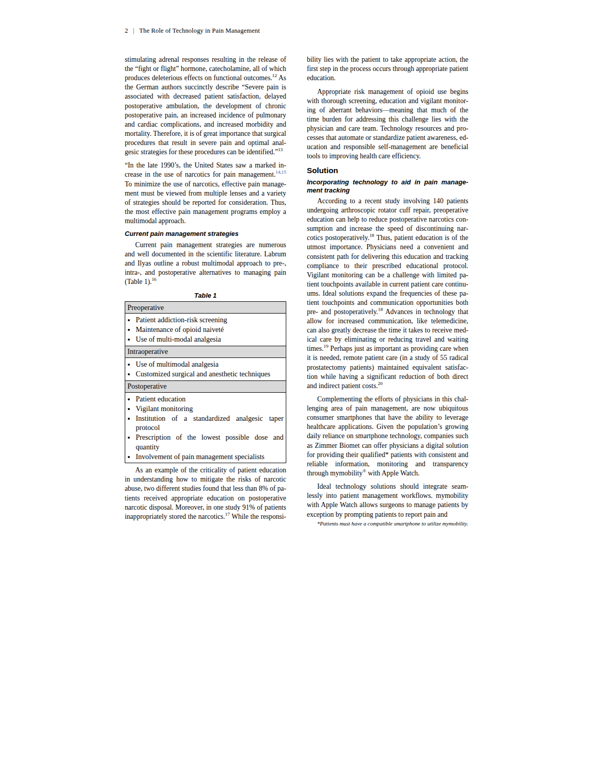2|The Role of Technology in Pain Management
stimulating adrenal responses resulting in the release of the “fight or flight” hormone, catecholamine, all of which produces deleterious effects on functional outcomes.12 As the German authors succinctly describe “Severe pain is associated with decreased patient satisfaction, delayed postoperative ambulation, the development of chronic postoperative pain, an increased incidence of pulmonary and cardiac complications, and increased morbidity and mortality. Therefore, it is of great importance that surgical procedures that result in severe pain and optimal analgesic strategies for these procedures can be identified.”13
“In the late 1990’s, the United States saw a marked increase in the use of narcotics for pain management.14,15 To minimize the use of narcotics, effective pain management must be viewed from multiple lenses and a variety of strategies should be reported for consideration. Thus, the most effective pain management programs employ a multimodal approach.
Current pain management strategies
Current pain management strategies are numerous and well documented in the scientific literature. Labrum and Ilyas outline a robust multimodal approach to pre-, intra-, and postoperative alternatives to managing pain (Table 1).16
Table 1
| Preoperative |
| Patient addiction-risk screening Maintenance of opioid naiveté Use of multi-modal analgesia |
| Intraoperative |
| Use of multimodal analgesia Customized surgical and anesthetic techniques |
| Postoperative |
| Patient education Vigilant monitoring Institution of a standardized analgesic taper protocol Prescription of the lowest possible dose and quantity Involvement of pain management specialists |
As an example of the criticality of patient education in understanding how to mitigate the risks of narcotic abuse, two different studies found that less than 8% of patients received appropriate education on postoperative narcotic disposal. Moreover, in one study 91% of patients inappropriately stored the narcotics.17 While the responsibility lies with the patient to take appropriate action, the first step in the process occurs through appropriate patient education.
Appropriate risk management of opioid use begins with thorough screening, education and vigilant monitoring of aberrant behaviors—meaning that much of the time burden for addressing this challenge lies with the physician and care team. Technology resources and processes that automate or standardize patient awareness, education and responsible self-management are beneficial tools to improving health care efficiency.
Solution
Incorporating technology to aid in pain management tracking
According to a recent study involving 140 patients undergoing arthroscopic rotator cuff repair, preoperative education can help to reduce postoperative narcotics consumption and increase the speed of discontinuing narcotics postoperatively.18 Thus, patient education is of the utmost importance. Physicians need a convenient and consistent path for delivering this education and tracking compliance to their prescribed educational protocol. Vigilant monitoring can be a challenge with limited patient touchpoints available in current patient care continuums. Ideal solutions expand the frequencies of these patient touchpoints and communication opportunities both pre- and postoperatively.18 Advances in technology that allow for increased communication, like telemedicine, can also greatly decrease the time it takes to receive medical care by eliminating or reducing travel and waiting times.19 Perhaps just as important as providing care when it is needed, remote patient care (in a study of 55 radical prostatectomy patients) maintained equivalent satisfaction while having a significant reduction of both direct and indirect patient costs.20
Complementing the efforts of physicians in this challenging area of pain management, are now ubiquitous consumer smartphones that have the ability to leverage healthcare applications. Given the population’s growing daily reliance on smartphone technology, companies such as Zimmer Biomet can offer physicians a digital solution for providing their qualified* patients with consistent and reliable information, monitoring and transparency through mymobility® with Apple Watch.
Ideal technology solutions should integrate seamlessly into patient management workflows. mymobility with Apple Watch allows surgeons to manage patients by exception by prompting patients to report pain and
*Patients must have a compatible smartphone to utilize mymobility.